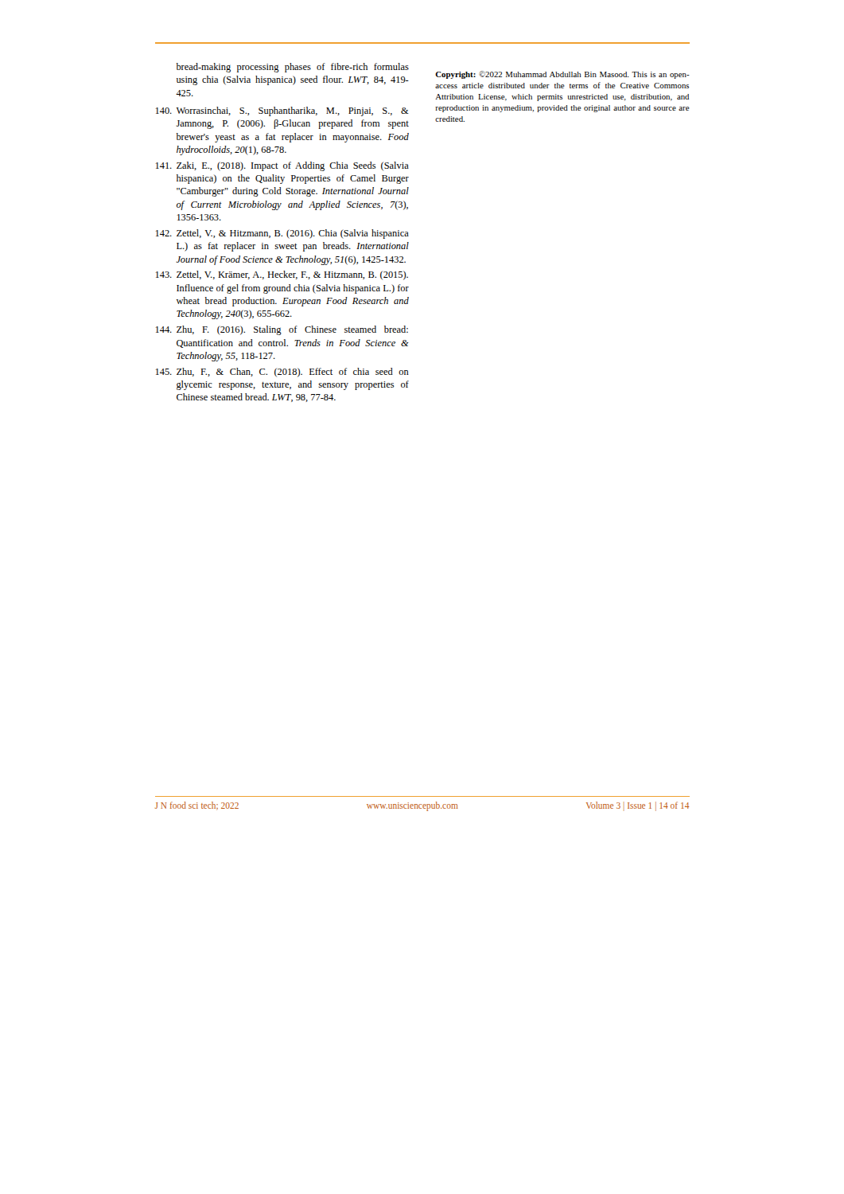bread-making processing phases of fibre-rich formulas using chia (Salvia hispanica) seed flour. LWT, 84, 419-425.
Worrasinchai, S., Suphantharika, M., Pinjai, S., & Jamnong, P. (2006). β-Glucan prepared from spent brewer's yeast as a fat replacer in mayonnaise. Food hydrocolloids, 20(1), 68-78.
Zaki, E., (2018). Impact of Adding Chia Seeds (Salvia hispanica) on the Quality Properties of Camel Burger "Camburger" during Cold Storage. International Journal of Current Microbiology and Applied Sciences, 7(3), 1356-1363.
Zettel, V., & Hitzmann, B. (2016). Chia (Salvia hispanica L.) as fat replacer in sweet pan breads. International Journal of Food Science & Technology, 51(6), 1425-1432.
Zettel, V., Krämer, A., Hecker, F., & Hitzmann, B. (2015). Influence of gel from ground chia (Salvia hispanica L.) for wheat bread production. European Food Research and Technology, 240(3), 655-662.
Zhu, F. (2016). Staling of Chinese steamed bread: Quantification and control. Trends in Food Science & Technology, 55, 118-127.
Zhu, F., & Chan, C. (2018). Effect of chia seed on glycemic response, texture, and sensory properties of Chinese steamed bread. LWT, 98, 77-84.
Copyright: ©2022 Muhammad Abdullah Bin Masood. This is an open-access article distributed under the terms of the Creative Commons Attribution License, which permits unrestricted use, distribution, and reproduction in anymedium, provided the original author and source are credited.
J N food sci tech; 2022
www.unisciencepub.com
Volume 3 | Issue 1 | 14 of 14